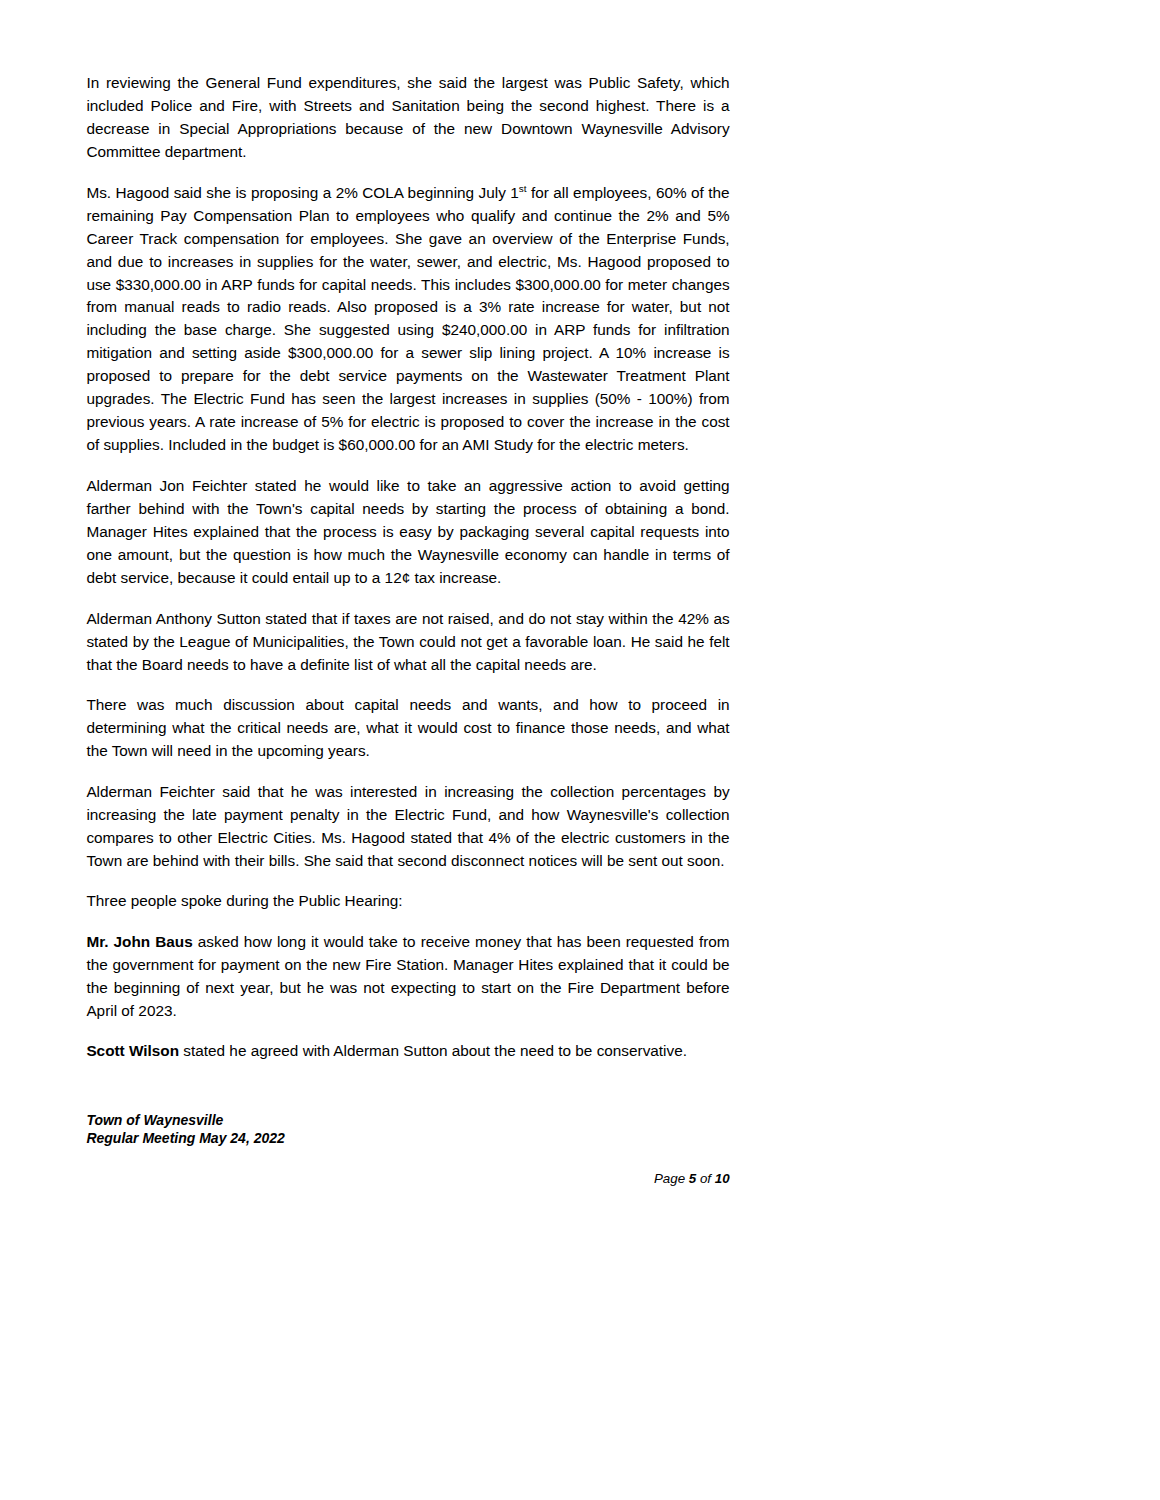In reviewing the General Fund expenditures, she said the largest was Public Safety, which included Police and Fire, with Streets and Sanitation being the second highest. There is a decrease in Special Appropriations because of the new Downtown Waynesville Advisory Committee department.
Ms. Hagood said she is proposing a 2% COLA beginning July 1st for all employees, 60% of the remaining Pay Compensation Plan to employees who qualify and continue the 2% and 5% Career Track compensation for employees. She gave an overview of the Enterprise Funds, and due to increases in supplies for the water, sewer, and electric, Ms. Hagood proposed to use $330,000.00 in ARP funds for capital needs. This includes $300,000.00 for meter changes from manual reads to radio reads. Also proposed is a 3% rate increase for water, but not including the base charge. She suggested using $240,000.00 in ARP funds for infiltration mitigation and setting aside $300,000.00 for a sewer slip lining project. A 10% increase is proposed to prepare for the debt service payments on the Wastewater Treatment Plant upgrades. The Electric Fund has seen the largest increases in supplies (50% - 100%) from previous years. A rate increase of 5% for electric is proposed to cover the increase in the cost of supplies. Included in the budget is $60,000.00 for an AMI Study for the electric meters.
Alderman Jon Feichter stated he would like to take an aggressive action to avoid getting farther behind with the Town's capital needs by starting the process of obtaining a bond. Manager Hites explained that the process is easy by packaging several capital requests into one amount, but the question is how much the Waynesville economy can handle in terms of debt service, because it could entail up to a 12¢ tax increase.
Alderman Anthony Sutton stated that if taxes are not raised, and do not stay within the 42% as stated by the League of Municipalities, the Town could not get a favorable loan. He said he felt that the Board needs to have a definite list of what all the capital needs are.
There was much discussion about capital needs and wants, and how to proceed in determining what the critical needs are, what it would cost to finance those needs, and what the Town will need in the upcoming years.
Alderman Feichter said that he was interested in increasing the collection percentages by increasing the late payment penalty in the Electric Fund, and how Waynesville's collection compares to other Electric Cities. Ms. Hagood stated that 4% of the electric customers in the Town are behind with their bills. She said that second disconnect notices will be sent out soon.
Three people spoke during the Public Hearing:
Mr. John Baus asked how long it would take to receive money that has been requested from the government for payment on the new Fire Station. Manager Hites explained that it could be the beginning of next year, but he was not expecting to start on the Fire Department before April of 2023.
Scott Wilson stated he agreed with Alderman Sutton about the need to be conservative.
Town of Waynesville
Regular Meeting May 24, 2022
Page 5 of 10